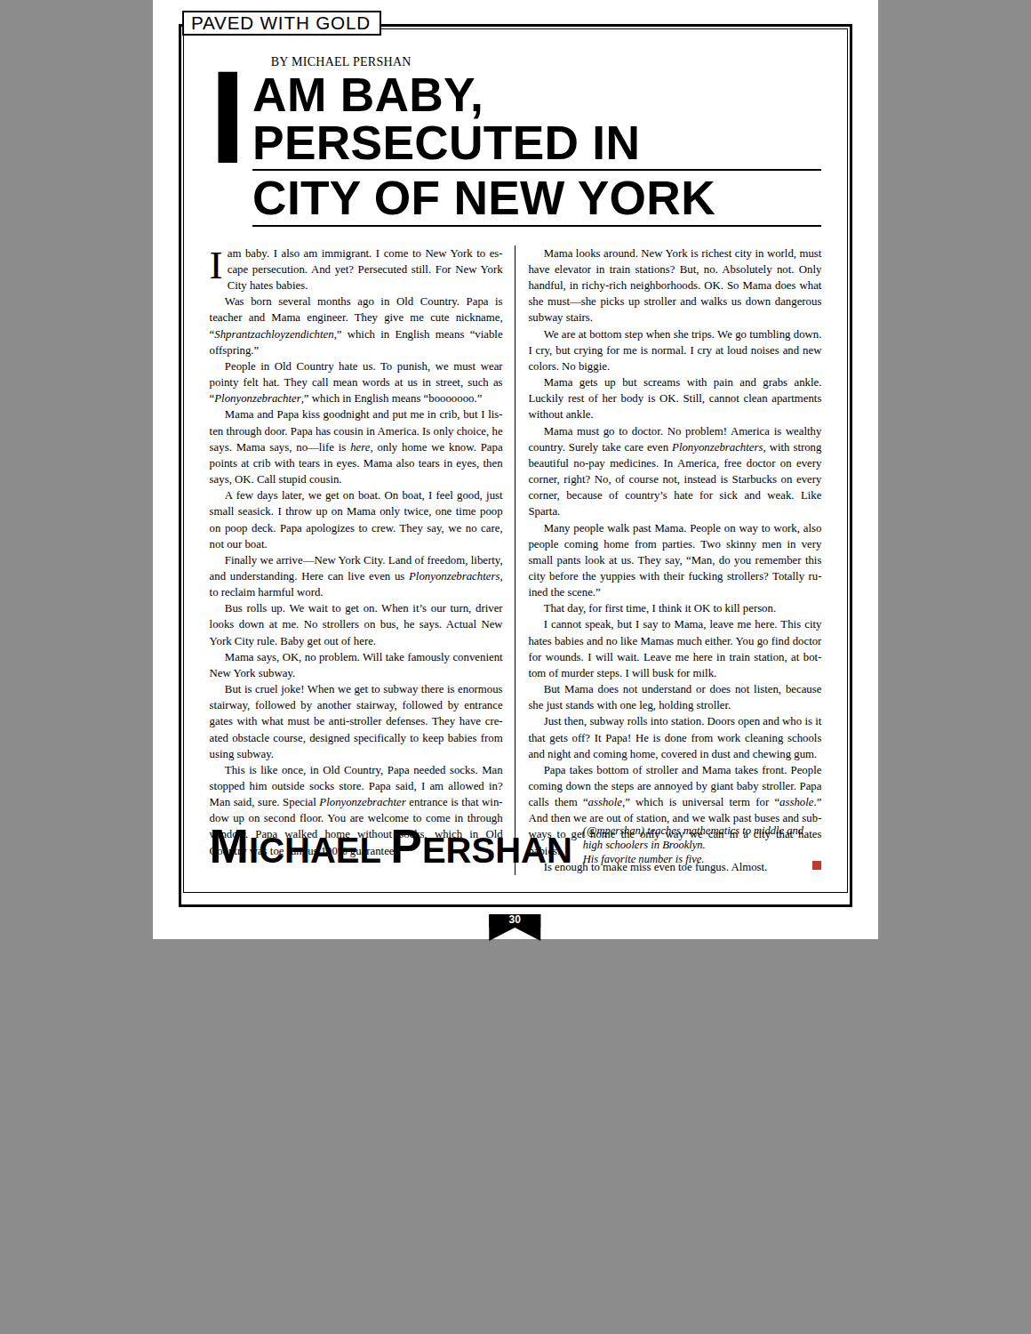Paved with Gold
By Michael Pershan
I
Am Baby, Persecuted in City of New York
I am baby. I also am immigrant. I come to New York to escape persecution. And yet? Persecuted still. For New York City hates babies.
Was born several months ago in Old Country. Papa is teacher and Mama engineer. They give me cute nickname, “Shprantzachloyzendichten,” which in English means “viable offspring.”
People in Old Country hate us. To punish, we must wear pointy felt hat. They call mean words at us in street, such as “Plonyonzebrachter,” which in English means “booooooo.”
Mama and Papa kiss goodnight and put me in crib, but I listen through door. Papa has cousin in America. Is only choice, he says. Mama says, no—life is here, only home we know. Papa points at crib with tears in eyes. Mama also tears in eyes, then says, OK. Call stupid cousin.
A few days later, we get on boat. On boat, I feel good, just small seasick. I throw up on Mama only twice, one time poop on poop deck. Papa apologizes to crew. They say, we no care, not our boat.
Finally we arrive—New York City. Land of freedom, liberty, and understanding. Here can live even us Plonyonzebrachters, to reclaim harmful word.
Bus rolls up. We wait to get on. When it’s our turn, driver looks down at me. No strollers on bus, he says. Actual New York City rule. Baby get out of here.
Mama says, OK, no problem. Will take famously convenient New York subway.
But is cruel joke! When we get to subway there is enormous stairway, followed by another stairway, followed by entrance gates with what must be anti-stroller defenses. They have created obstacle course, designed specifically to keep babies from using subway.
This is like once, in Old Country, Papa needed socks. Man stopped him outside socks store. Papa said, I am allowed in? Man said, sure. Special Plonyonzebrachter entrance is that window up on second floor. You are welcome to come in through window. Papa walked home without socks, which in Old Country was toe fungus 100% guarantee.
Mama looks around. New York is richest city in world, must have elevator in train stations? But, no. Absolutely not. Only handful, in richy-rich neighborhoods. OK. So Mama does what she must—she picks up stroller and walks us down dangerous subway stairs.
We are at bottom step when she trips. We go tumbling down. I cry, but crying for me is normal. I cry at loud noises and new colors. No biggie.
Mama gets up but screams with pain and grabs ankle. Luckily rest of her body is OK. Still, cannot clean apartments without ankle.
Mama must go to doctor. No problem! America is wealthy country. Surely take care even Plonyonzebrachters, with strong beautiful no-pay medicines. In America, free doctor on every corner, right? No, of course not, instead is Starbucks on every corner, because of country’s hate for sick and weak. Like Sparta.
Many people walk past Mama. People on way to work, also people coming home from parties. Two skinny men in very small pants look at us. They say, “Man, do you remember this city before the yuppies with their fucking strollers? Totally ruined the scene.”
That day, for first time, I think it OK to kill person.
I cannot speak, but I say to Mama, leave me here. This city hates babies and no like Mamas much either. You go find doctor for wounds. I will wait. Leave me here in train station, at bottom of murder steps. I will busk for milk.
But Mama does not understand or does not listen, because she just stands with one leg, holding stroller.
Just then, subway rolls into station. Doors open and who is it that gets off? It Papa! He is done from work cleaning schools and night and coming home, covered in dust and chewing gum.
Papa takes bottom of stroller and Mama takes front. People coming down the steps are annoyed by giant baby stroller. Papa calls them “asshole,” which is universal term for “asshole.” And then we are out of station, and we walk past buses and subways to get home the only way we can in a city that hates babies.
Is enough to make miss even toe fungus. Almost. B
Michael Pershan
(@mpershan) teaches mathematics to middle and high schoolers in Brooklyn.
His favorite number is five.
30